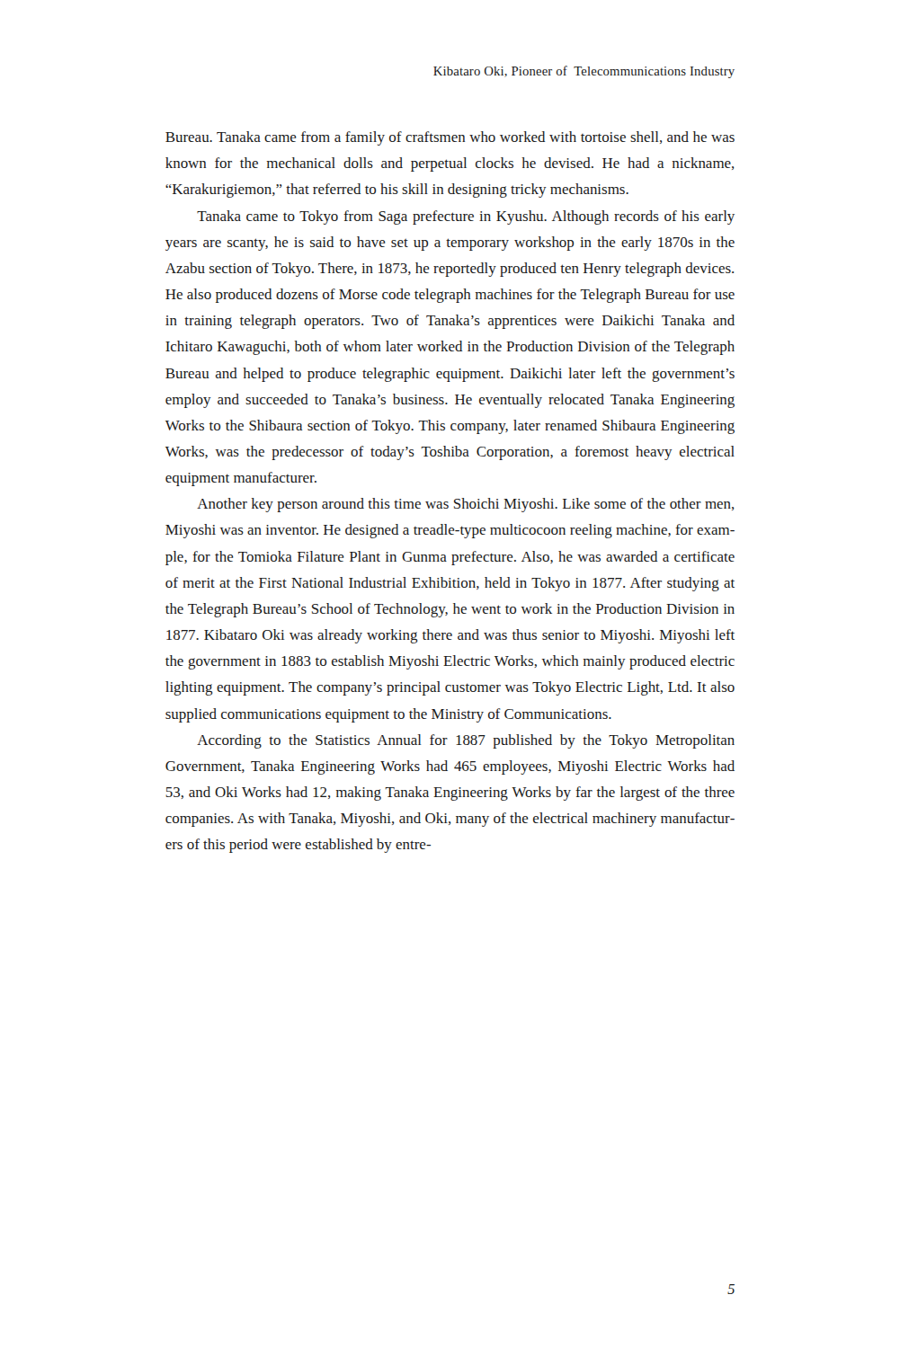Kibataro Oki, Pioneer of Telecommunications Industry
Bureau. Tanaka came from a family of craftsmen who worked with tortoise shell, and he was known for the mechanical dolls and perpetual clocks he devised. He had a nickname, “Karakurigiemon,” that referred to his skill in designing tricky mechanisms.
Tanaka came to Tokyo from Saga prefecture in Kyushu. Although records of his early years are scanty, he is said to have set up a temporary workshop in the early 1870s in the Azabu section of Tokyo. There, in 1873, he reportedly produced ten Henry telegraph devices. He also produced dozens of Morse code telegraph machines for the Telegraph Bureau for use in training telegraph operators. Two of Tanaka’s apprentices were Daikichi Tanaka and Ichitaro Kawaguchi, both of whom later worked in the Production Division of the Telegraph Bureau and helped to produce telegraphic equipment. Daikichi later left the government’s employ and succeeded to Tanaka’s business. He eventually relocated Tanaka Engineering Works to the Shibaura section of Tokyo. This company, later renamed Shibaura Engineering Works, was the predecessor of today’s Toshiba Corporation, a foremost heavy electrical equipment manufacturer.
Another key person around this time was Shoichi Miyoshi. Like some of the other men, Miyoshi was an inventor. He designed a treadle-type multicocoon reeling machine, for example, for the Tomioka Filature Plant in Gunma prefecture. Also, he was awarded a certificate of merit at the First National Industrial Exhibition, held in Tokyo in 1877. After studying at the Telegraph Bureau’s School of Technology, he went to work in the Production Division in 1877. Kibataro Oki was already working there and was thus senior to Miyoshi. Miyoshi left the government in 1883 to establish Miyoshi Electric Works, which mainly produced electric lighting equipment. The company’s principal customer was Tokyo Electric Light, Ltd. It also supplied communications equipment to the Ministry of Communications.
According to the Statistics Annual for 1887 published by the Tokyo Metropolitan Government, Tanaka Engineering Works had 465 employees, Miyoshi Electric Works had 53, and Oki Works had 12, making Tanaka Engineering Works by far the largest of the three companies. As with Tanaka, Miyoshi, and Oki, many of the electrical machinery manufacturers of this period were established by entre-
5